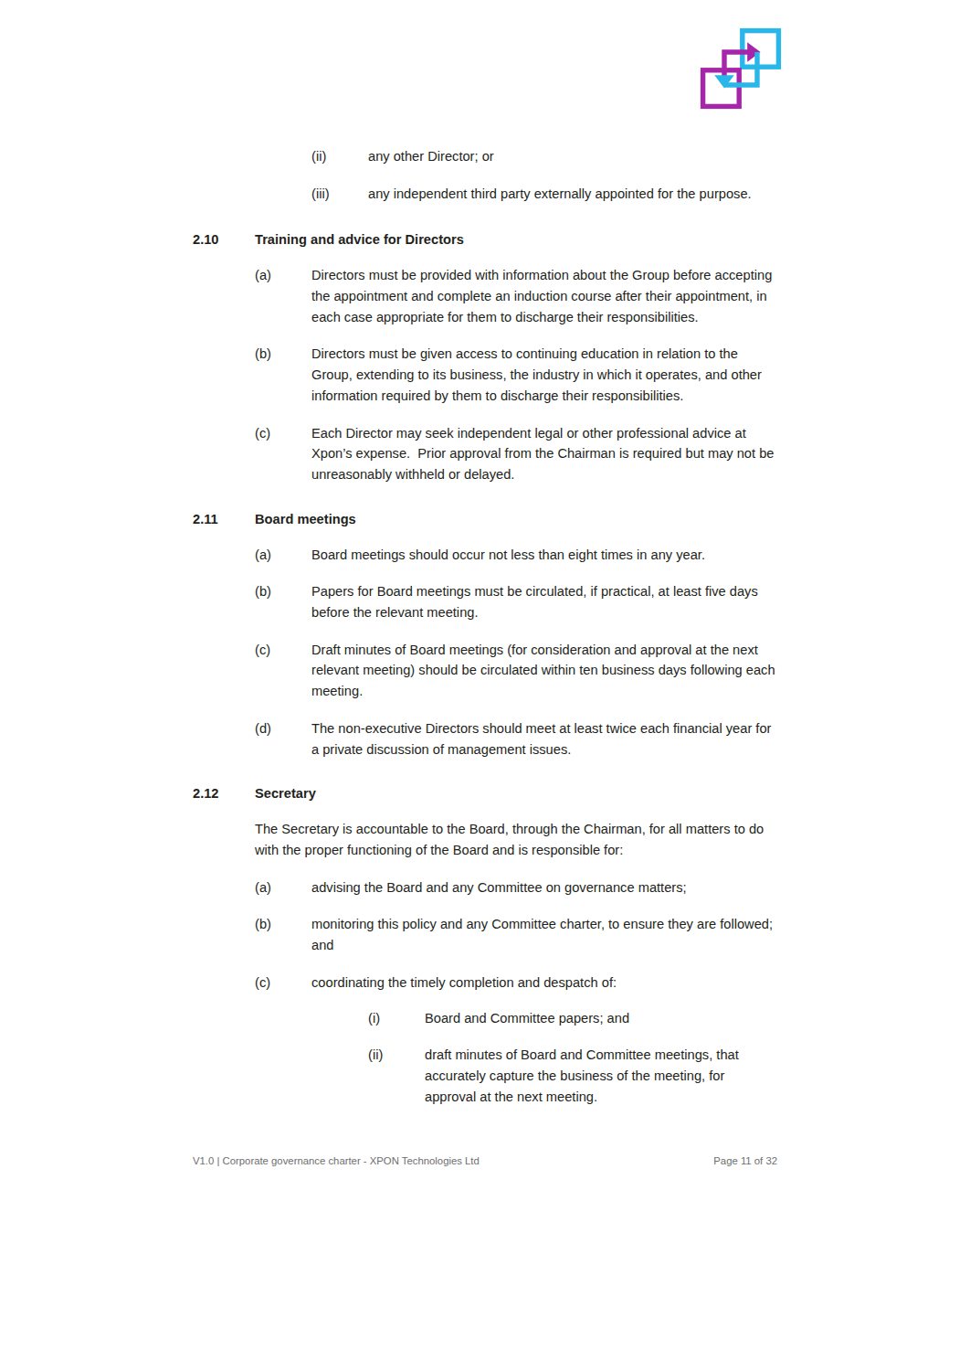(ii) any other Director; or
(iii) any independent third party externally appointed for the purpose.
2.10 Training and advice for Directors
(a) Directors must be provided with information about the Group before accepting the appointment and complete an induction course after their appointment, in each case appropriate for them to discharge their responsibilities.
(b) Directors must be given access to continuing education in relation to the Group, extending to its business, the industry in which it operates, and other information required by them to discharge their responsibilities.
(c) Each Director may seek independent legal or other professional advice at Xpon’s expense. Prior approval from the Chairman is required but may not be unreasonably withheld or delayed.
2.11 Board meetings
(a) Board meetings should occur not less than eight times in any year.
(b) Papers for Board meetings must be circulated, if practical, at least five days before the relevant meeting.
(c) Draft minutes of Board meetings (for consideration and approval at the next relevant meeting) should be circulated within ten business days following each meeting.
(d) The non-executive Directors should meet at least twice each financial year for a private discussion of management issues.
2.12 Secretary
The Secretary is accountable to the Board, through the Chairman, for all matters to do with the proper functioning of the Board and is responsible for:
(a) advising the Board and any Committee on governance matters;
(b) monitoring this policy and any Committee charter, to ensure they are followed; and
(c) coordinating the timely completion and despatch of:
(i) Board and Committee papers; and
(ii) draft minutes of Board and Committee meetings, that accurately capture the business of the meeting, for approval at the next meeting.
V1.0 | Corporate governance charter - XPON Technologies Ltd Page 11 of 32